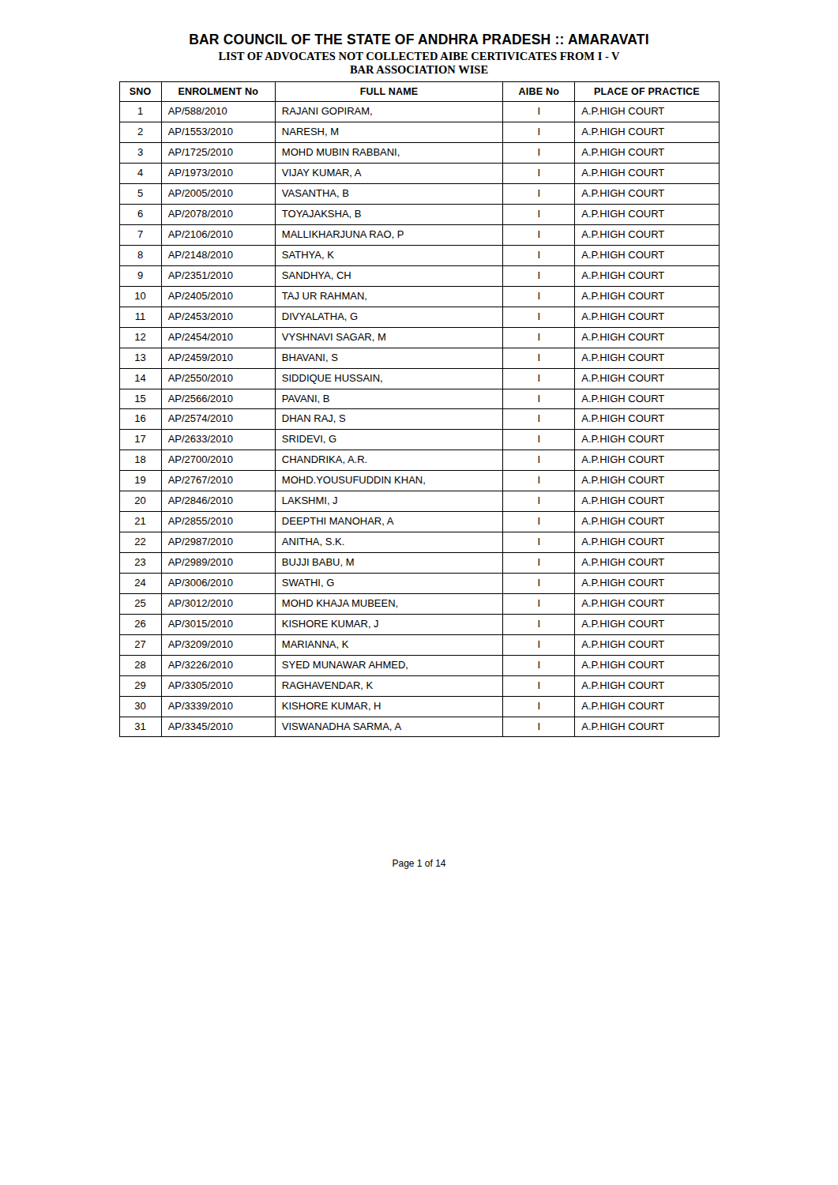BAR COUNCIL OF THE STATE OF ANDHRA PRADESH :: AMARAVATI
LIST OF ADVOCATES NOT COLLECTED AIBE CERTIVICATES FROM I - V
BAR ASSOCIATION WISE
| SNO | ENROLMENT No | FULL NAME | AIBE No | PLACE OF PRACTICE |
| --- | --- | --- | --- | --- |
| 1 | AP/588/2010 | RAJANI GOPIRAM, | I | A.P.HIGH COURT |
| 2 | AP/1553/2010 | NARESH, M | I | A.P.HIGH COURT |
| 3 | AP/1725/2010 | MOHD MUBIN RABBANI, | I | A.P.HIGH COURT |
| 4 | AP/1973/2010 | VIJAY KUMAR, A | I | A.P.HIGH COURT |
| 5 | AP/2005/2010 | VASANTHA, B | I | A.P.HIGH COURT |
| 6 | AP/2078/2010 | TOYAJAKSHA, B | I | A.P.HIGH COURT |
| 7 | AP/2106/2010 | MALLIKHARJUNA RAO, P | I | A.P.HIGH COURT |
| 8 | AP/2148/2010 | SATHYA, K | I | A.P.HIGH COURT |
| 9 | AP/2351/2010 | SANDHYA, CH | I | A.P.HIGH COURT |
| 10 | AP/2405/2010 | TAJ UR RAHMAN, | I | A.P.HIGH COURT |
| 11 | AP/2453/2010 | DIVYALATHA, G | I | A.P.HIGH COURT |
| 12 | AP/2454/2010 | VYSHNAVI SAGAR, M | I | A.P.HIGH COURT |
| 13 | AP/2459/2010 | BHAVANI, S | I | A.P.HIGH COURT |
| 14 | AP/2550/2010 | SIDDIQUE HUSSAIN, | I | A.P.HIGH COURT |
| 15 | AP/2566/2010 | PAVANI, B | I | A.P.HIGH COURT |
| 16 | AP/2574/2010 | DHAN RAJ, S | I | A.P.HIGH COURT |
| 17 | AP/2633/2010 | SRIDEVI, G | I | A.P.HIGH COURT |
| 18 | AP/2700/2010 | CHANDRIKA, A.R. | I | A.P.HIGH COURT |
| 19 | AP/2767/2010 | MOHD.YOUSUFUDDIN KHAN, | I | A.P.HIGH COURT |
| 20 | AP/2846/2010 | LAKSHMI, J | I | A.P.HIGH COURT |
| 21 | AP/2855/2010 | DEEPTHI MANOHAR, A | I | A.P.HIGH COURT |
| 22 | AP/2987/2010 | ANITHA, S.K. | I | A.P.HIGH COURT |
| 23 | AP/2989/2010 | BUJJI BABU, M | I | A.P.HIGH COURT |
| 24 | AP/3006/2010 | SWATHI, G | I | A.P.HIGH COURT |
| 25 | AP/3012/2010 | MOHD KHAJA MUBEEN, | I | A.P.HIGH COURT |
| 26 | AP/3015/2010 | KISHORE KUMAR, J | I | A.P.HIGH COURT |
| 27 | AP/3209/2010 | MARIANNA, K | I | A.P.HIGH COURT |
| 28 | AP/3226/2010 | SYED MUNAWAR AHMED, | I | A.P.HIGH COURT |
| 29 | AP/3305/2010 | RAGHAVENDAR, K | I | A.P.HIGH COURT |
| 30 | AP/3339/2010 | KISHORE KUMAR, H | I | A.P.HIGH COURT |
| 31 | AP/3345/2010 | VISWANADHA SARMA, A | I | A.P.HIGH COURT |
Page 1 of 14